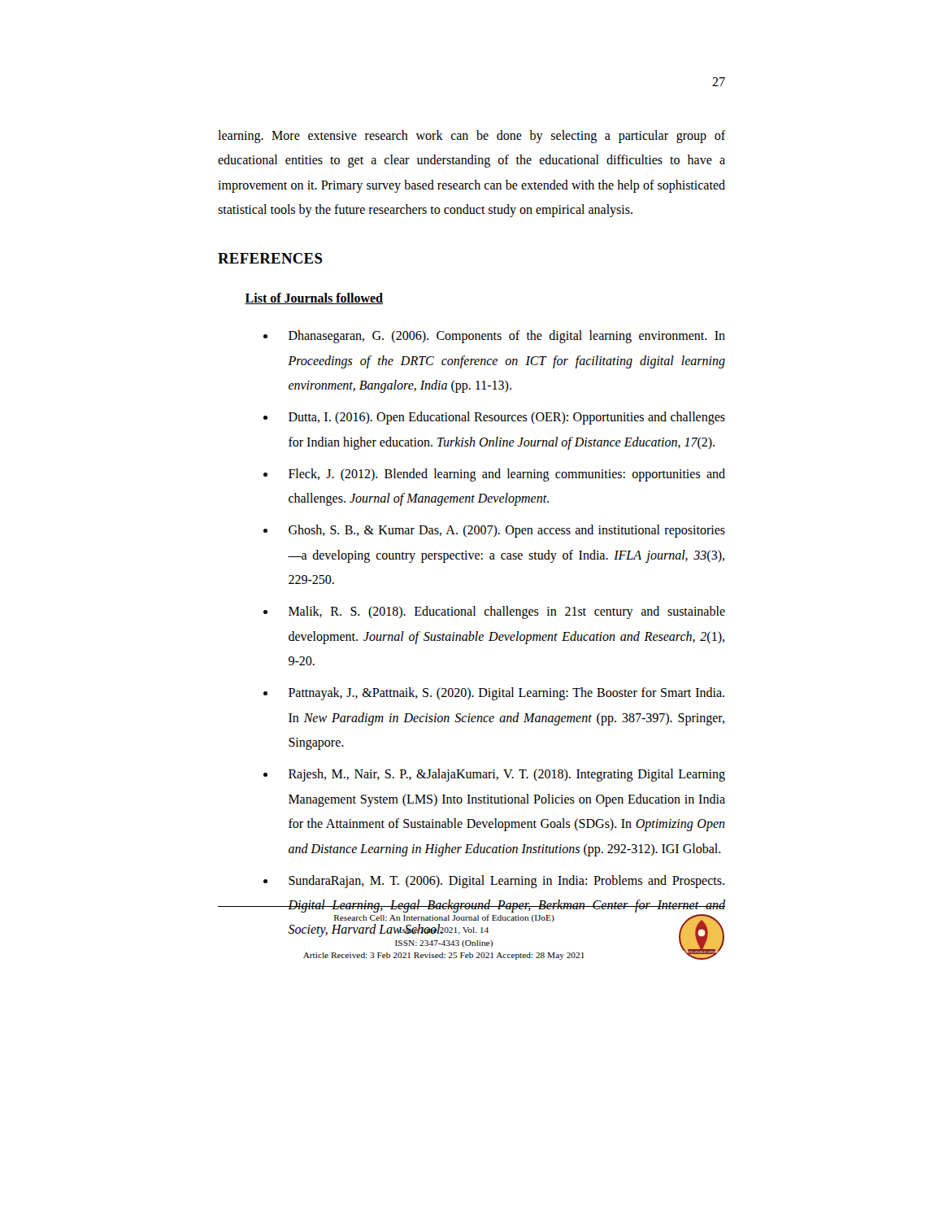27
learning. More extensive research work can be done by selecting a particular group of educational entities to get a clear understanding of the educational difficulties to have a improvement on it. Primary survey based research can be extended with the help of sophisticated statistical tools by the future researchers to conduct study on empirical analysis.
REFERENCES
List of Journals followed
Dhanasegaran, G. (2006). Components of the digital learning environment. In Proceedings of the DRTC conference on ICT for facilitating digital learning environment, Bangalore, India (pp. 11-13).
Dutta, I. (2016). Open Educational Resources (OER): Opportunities and challenges for Indian higher education. Turkish Online Journal of Distance Education, 17(2).
Fleck, J. (2012). Blended learning and learning communities: opportunities and challenges. Journal of Management Development.
Ghosh, S. B., & Kumar Das, A. (2007). Open access and institutional repositories—a developing country perspective: a case study of India. IFLA journal, 33(3), 229-250.
Malik, R. S. (2018). Educational challenges in 21st century and sustainable development. Journal of Sustainable Development Education and Research, 2(1), 9-20.
Pattnayak, J., &Pattnaik, S. (2020). Digital Learning: The Booster for Smart India. In New Paradigm in Decision Science and Management (pp. 387-397). Springer, Singapore.
Rajesh, M., Nair, S. P., &JalajaKumari, V. T. (2018). Integrating Digital Learning Management System (LMS) Into Institutional Policies on Open Education in India for the Attainment of Sustainable Development Goals (SDGs). In Optimizing Open and Distance Learning in Higher Education Institutions (pp. 292-312). IGI Global.
SundaraRajan, M. T. (2006). Digital Learning in India: Problems and Prospects. Digital Learning, Legal Background Paper, Berkman Center for Internet and Society, Harvard Law School.
Research Cell: An International Journal of Education (IJoE)
Issue June 2021, Vol. 14
ISSN: 2347-4343 (Online)
Article Received: 3 Feb 2021 Revised: 25 Feb 2021 Accepted: 28 May 2021
VIDYA PUBLICATIONS